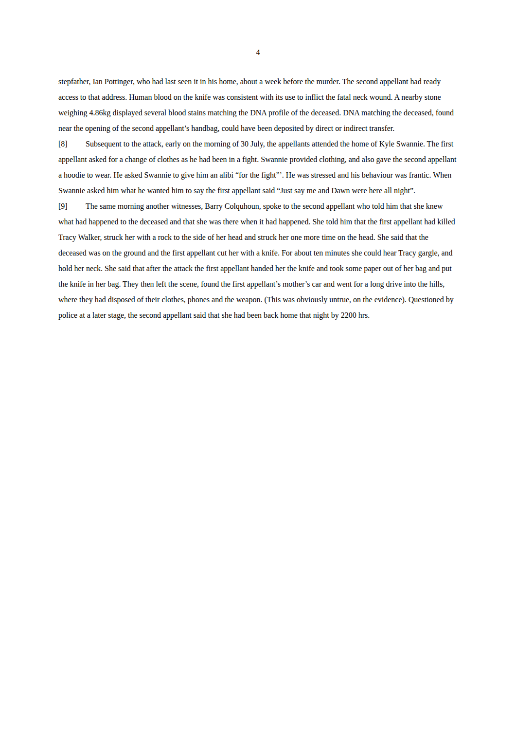4
stepfather, Ian Pottinger, who had last seen it in his home, about a week before the murder. The second appellant had ready access to that address. Human blood on the knife was consistent with its use to inflict the fatal neck wound. A nearby stone weighing 4.86kg displayed several blood stains matching the DNA profile of the deceased. DNA matching the deceased, found near the opening of the second appellant’s handbag, could have been deposited by direct or indirect transfer.
[8] Subsequent to the attack, early on the morning of 30 July, the appellants attended the home of Kyle Swannie. The first appellant asked for a change of clothes as he had been in a fight. Swannie provided clothing, and also gave the second appellant a hoodie to wear. He asked Swannie to give him an alibi “for the fight”’. He was stressed and his behaviour was frantic. When Swannie asked him what he wanted him to say the first appellant said “Just say me and Dawn were here all night”.
[9] The same morning another witnesses, Barry Colquhoun, spoke to the second appellant who told him that she knew what had happened to the deceased and that she was there when it had happened. She told him that the first appellant had killed Tracy Walker, struck her with a rock to the side of her head and struck her one more time on the head. She said that the deceased was on the ground and the first appellant cut her with a knife. For about ten minutes she could hear Tracy gargle, and hold her neck. She said that after the attack the first appellant handed her the knife and took some paper out of her bag and put the knife in her bag. They then left the scene, found the first appellant’s mother’s car and went for a long drive into the hills, where they had disposed of their clothes, phones and the weapon. (This was obviously untrue, on the evidence). Questioned by police at a later stage, the second appellant said that she had been back home that night by 2200 hrs.